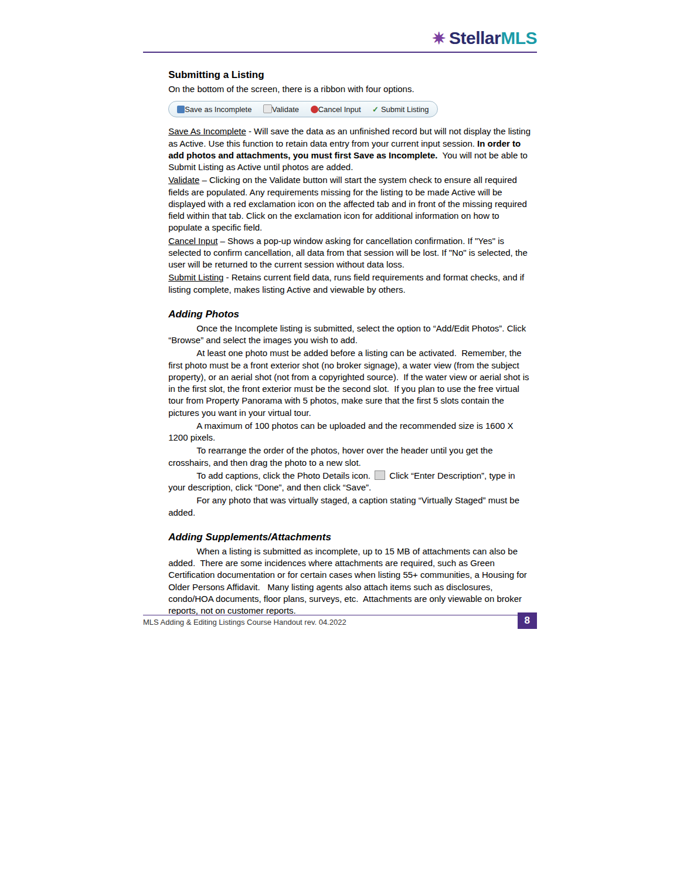✷StellarMLS
Submitting a Listing
On the bottom of the screen, there is a ribbon with four options.
Save as Incomplete Validate Cancel Input ✓ Submit Listing
Save As Incomplete - Will save the data as an unfinished record but will not display the listing as Active. Use this function to retain data entry from your current input session. In order to add photos and attachments, you must first Save as Incomplete. You will not be able to Submit Listing as Active until photos are added.
Validate – Clicking on the Validate button will start the system check to ensure all required fields are populated. Any requirements missing for the listing to be made Active will be displayed with a red exclamation icon on the affected tab and in front of the missing required field within that tab. Click on the exclamation icon for additional information on how to populate a specific field.
Cancel Input – Shows a pop-up window asking for cancellation confirmation. If "Yes" is selected to confirm cancellation, all data from that session will be lost. If "No" is selected, the user will be returned to the current session without data loss.
Submit Listing - Retains current field data, runs field requirements and format checks, and if listing complete, makes listing Active and viewable by others.
Adding Photos
Once the Incomplete listing is submitted, select the option to “Add/Edit Photos”. Click “Browse” and select the images you wish to add.
At least one photo must be added before a listing can be activated. Remember, the first photo must be a front exterior shot (no broker signage), a water view (from the subject property), or an aerial shot (not from a copyrighted source). If the water view or aerial shot is in the first slot, the front exterior must be the second slot. If you plan to use the free virtual tour from Property Panorama with 5 photos, make sure that the first 5 slots contain the pictures you want in your virtual tour.
A maximum of 100 photos can be uploaded and the recommended size is 1600 X 1200 pixels.
To rearrange the order of the photos, hover over the header until you get the crosshairs, and then drag the photo to a new slot.
To add captions, click the Photo Details icon. Click “Enter Description”, type in your description, click “Done”, and then click “Save”.
For any photo that was virtually staged, a caption stating “Virtually Staged” must be added.
Adding Supplements/Attachments
When a listing is submitted as incomplete, up to 15 MB of attachments can also be added. There are some incidences where attachments are required, such as Green Certification documentation or for certain cases when listing 55+ communities, a Housing for Older Persons Affidavit. Many listing agents also attach items such as disclosures, condo/HOA documents, floor plans, surveys, etc. Attachments are only viewable on broker reports, not on customer reports.
MLS Adding & Editing Listings Course Handout rev. 04.2022 8